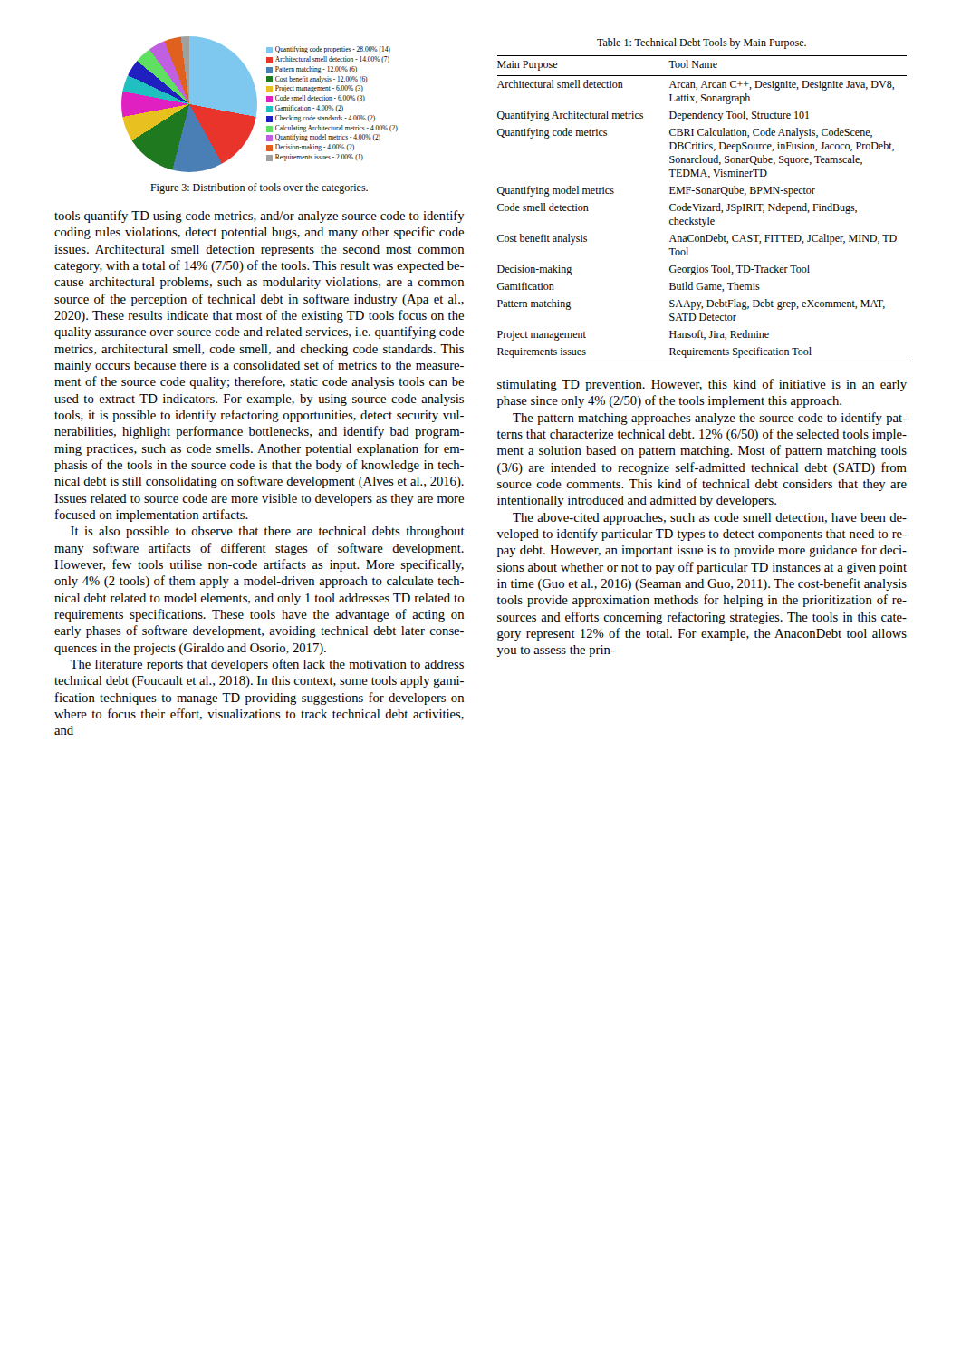Quantifying code properties - 28.00% (14)
Architectural smell detection - 14.00% (7)
Pattern matching - 12.00% (6)
Cost benefit analysis - 12.00% (6)
Project management - 6.00% (3)
Code smell detection - 6.00% (3)
Gamification - 4.00% (2)
Checking code standards - 4.00% (2)
Calculating Architectural metrics - 4.00% (2)
Quantifying model metrics - 4.00% (2)
Decision-making - 4.00% (2)
Requirements issues - 2.00% (1)
Figure 3: Distribution of tools over the categories.
tools quantify TD using code metrics, and/or analyze source code to identify coding rules violations, detect potential bugs, and many other specific code issues. Architectural smell detection represents the second most common category, with a total of 14% (7/50) of the tools. This result was expected because architectural problems, such as modularity violations, are a common source of the perception of technical debt in software industry (Apa et al., 2020). These results indicate that most of the existing TD tools focus on the quality assurance over source code and related services, i.e. quantifying code metrics, architectural smell, code smell, and checking code standards. This mainly occurs because there is a consolidated set of metrics to the measurement of the source code quality; therefore, static code analysis tools can be used to extract TD indicators. For example, by using source code analysis tools, it is possible to identify refactoring opportunities, detect security vulnerabilities, highlight performance bottlenecks, and identify bad programming practices, such as code smells. Another potential explanation for emphasis of the tools in the source code is that the body of knowledge in technical debt is still consolidating on software development (Alves et al., 2016). Issues related to source code are more visible to developers as they are more focused on implementation artifacts.
It is also possible to observe that there are technical debts throughout many software artifacts of different stages of software development. However, few tools utilise non-code artifacts as input. More specifically, only 4% (2 tools) of them apply a model-driven approach to calculate technical debt related to model elements, and only 1 tool addresses TD related to requirements specifications. These tools have the advantage of acting on early phases of software development, avoiding technical debt later consequences in the projects (Giraldo and Osorio, 2017).
The literature reports that developers often lack the motivation to address technical debt (Foucault et al., 2018). In this context, some tools apply gamification techniques to manage TD providing suggestions for developers on where to focus their effort, visualizations to track technical debt activities, and
Table 1: Technical Debt Tools by Main Purpose.
| Main Purpose | Tool Name |
| --- | --- |
| Architectural smell detection | Arcan, Arcan C++, Designite, Designite Java, DV8, Lattix, Sonargraph |
| Quantifying Architectural metrics | Dependency Tool, Structure 101 |
| Quantifying code metrics | CBRI Calculation, Code Analysis, CodeScene, DBCritics, DeepSource, inFusion, Jacoco, ProDebt, Sonarcloud, SonarQube, Squore, Teamscale, TEDMA, VisminerTD |
| Quantifying model metrics | EMF-SonarQube, BPMN-spector |
| Code smell detection | CodeVizard, JSpIRIT, Ndepend, FindBugs, checkstyle |
| Cost benefit analysis | AnaConDebt, CAST, FITTED, JCaliper, MIND, TD Tool |
| Decision-making | Georgios Tool, TD-Tracker Tool |
| Gamification | Build Game, Themis |
| Pattern matching | SAApy, DebtFlag, Debt-grep, eXcomment, MAT, SATD Detector |
| Project management | Hansoft, Jira, Redmine |
| Requirements issues | Requirements Specification Tool |
stimulating TD prevention. However, this kind of initiative is in an early phase since only 4% (2/50) of the tools implement this approach.
The pattern matching approaches analyze the source code to identify patterns that characterize technical debt. 12% (6/50) of the selected tools implement a solution based on pattern matching. Most of pattern matching tools (3/6) are intended to recognize self-admitted technical debt (SATD) from source code comments. This kind of technical debt considers that they are intentionally introduced and admitted by developers.
The above-cited approaches, such as code smell detection, have been developed to identify particular TD types to detect components that need to repay debt. However, an important issue is to provide more guidance for decisions about whether or not to pay off particular TD instances at a given point in time (Guo et al., 2016) (Seaman and Guo, 2011). The cost-benefit analysis tools provide approximation methods for helping in the prioritization of resources and efforts concerning refactoring strategies. The tools in this category represent 12% of the total. For example, the AnaconDebt tool allows you to assess the prin-